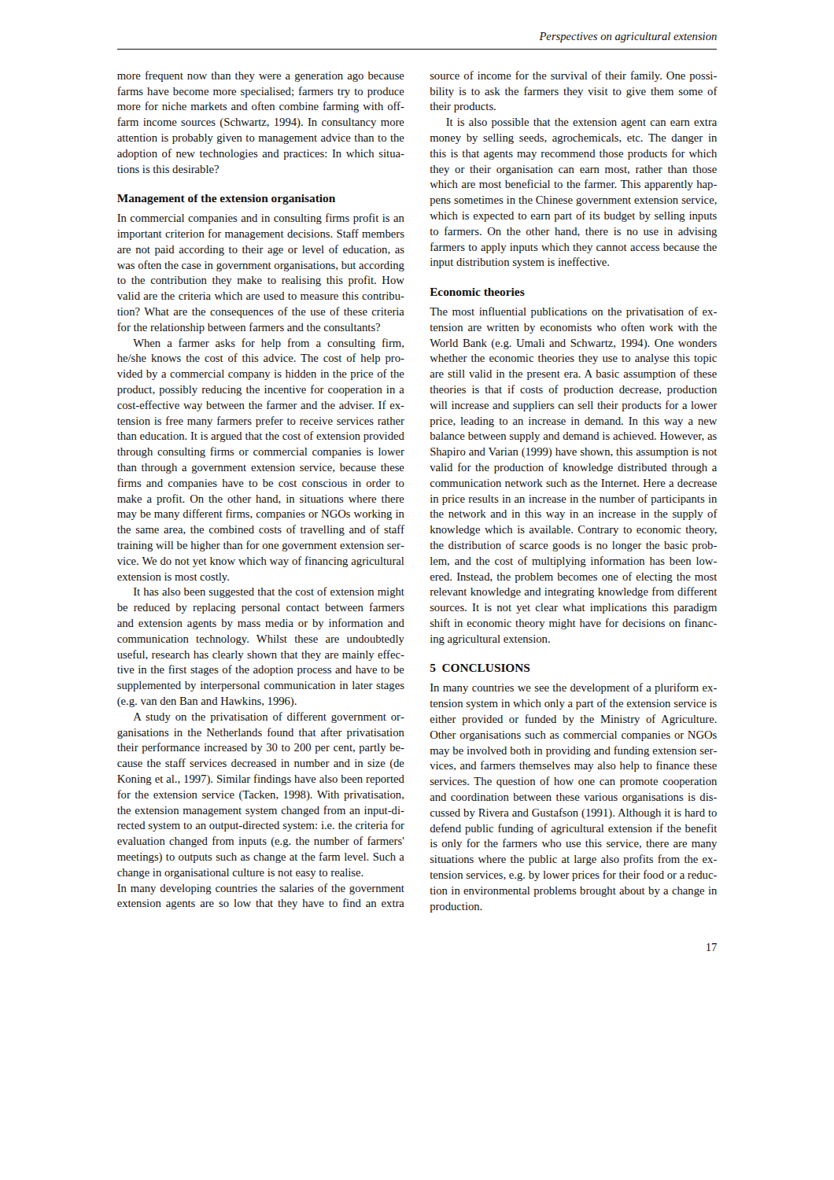Perspectives on agricultural extension
more frequent now than they were a generation ago because farms have become more specialised; farmers try to produce more for niche markets and often combine farming with off-farm income sources (Schwartz, 1994). In consultancy more attention is probably given to management advice than to the adoption of new technologies and practices: In which situations is this desirable?
Management of the extension organisation
In commercial companies and in consulting firms profit is an important criterion for management decisions. Staff members are not paid according to their age or level of education, as was often the case in government organisations, but according to the contribution they make to realising this profit. How valid are the criteria which are used to measure this contribution? What are the consequences of the use of these criteria for the relationship between farmers and the consultants?
When a farmer asks for help from a consulting firm, he/she knows the cost of this advice. The cost of help provided by a commercial company is hidden in the price of the product, possibly reducing the incentive for cooperation in a cost-effective way between the farmer and the adviser. If extension is free many farmers prefer to receive services rather than education. It is argued that the cost of extension provided through consulting firms or commercial companies is lower than through a government extension service, because these firms and companies have to be cost conscious in order to make a profit. On the other hand, in situations where there may be many different firms, companies or NGOs working in the same area, the combined costs of travelling and of staff training will be higher than for one government extension service. We do not yet know which way of financing agricultural extension is most costly.
It has also been suggested that the cost of extension might be reduced by replacing personal contact between farmers and extension agents by mass media or by information and communication technology. Whilst these are undoubtedly useful, research has clearly shown that they are mainly effective in the first stages of the adoption process and have to be supplemented by interpersonal communication in later stages (e.g. van den Ban and Hawkins, 1996).
A study on the privatisation of different government organisations in the Netherlands found that after privatisation their performance increased by 30 to 200 per cent, partly because the staff services decreased in number and in size (de Koning et al., 1997). Similar findings have also been reported for the extension service (Tacken, 1998). With privatisation, the extension management system changed from an input-directed system to an output-directed system: i.e. the criteria for evaluation changed from inputs (e.g. the number of farmers' meetings) to outputs such as change at the farm level. Such a change in organisational culture is not easy to realise.
In many developing countries the salaries of the government extension agents are so low that they have to find an extra source of income for the survival of their family. One possibility is to ask the farmers they visit to give them some of their products.
It is also possible that the extension agent can earn extra money by selling seeds, agrochemicals, etc. The danger in this is that agents may recommend those products for which they or their organisation can earn most, rather than those which are most beneficial to the farmer. This apparently happens sometimes in the Chinese government extension service, which is expected to earn part of its budget by selling inputs to farmers. On the other hand, there is no use in advising farmers to apply inputs which they cannot access because the input distribution system is ineffective.
Economic theories
The most influential publications on the privatisation of extension are written by economists who often work with the World Bank (e.g. Umali and Schwartz, 1994). One wonders whether the economic theories they use to analyse this topic are still valid in the present era. A basic assumption of these theories is that if costs of production decrease, production will increase and suppliers can sell their products for a lower price, leading to an increase in demand. In this way a new balance between supply and demand is achieved. However, as Shapiro and Varian (1999) have shown, this assumption is not valid for the production of knowledge distributed through a communication network such as the Internet. Here a decrease in price results in an increase in the number of participants in the network and in this way in an increase in the supply of knowledge which is available. Contrary to economic theory, the distribution of scarce goods is no longer the basic problem, and the cost of multiplying information has been lowered. Instead, the problem becomes one of electing the most relevant knowledge and integrating knowledge from different sources. It is not yet clear what implications this paradigm shift in economic theory might have for decisions on financing agricultural extension.
5 CONCLUSIONS
In many countries we see the development of a pluriform extension system in which only a part of the extension service is either provided or funded by the Ministry of Agriculture. Other organisations such as commercial companies or NGOs may be involved both in providing and funding extension services, and farmers themselves may also help to finance these services. The question of how one can promote cooperation and coordination between these various organisations is discussed by Rivera and Gustafson (1991). Although it is hard to defend public funding of agricultural extension if the benefit is only for the farmers who use this service, there are many situations where the public at large also profits from the extension services, e.g. by lower prices for their food or a reduction in environmental problems brought about by a change in production.
17